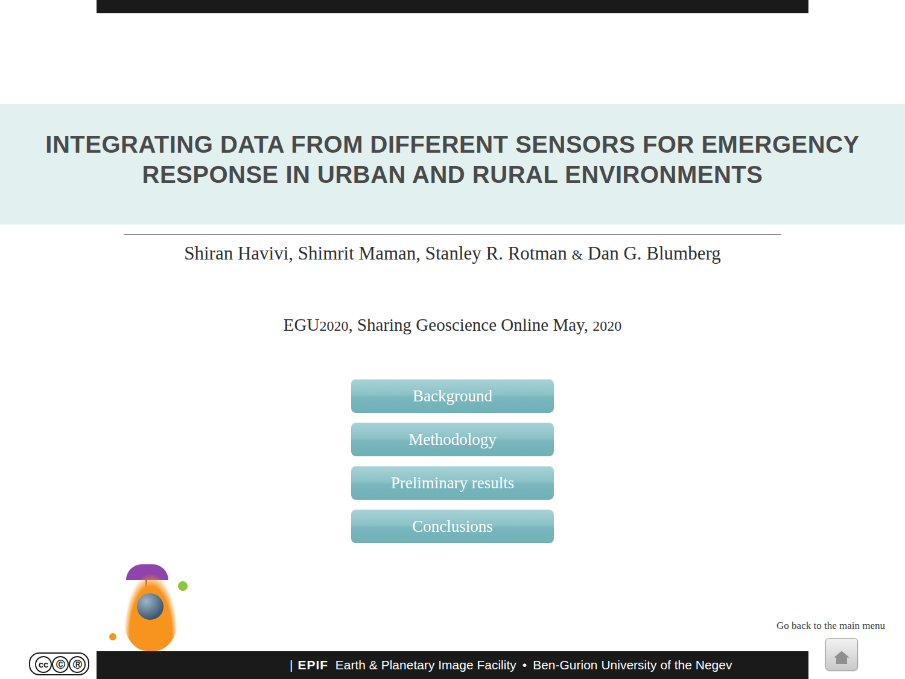Integrating data from different sensors for emergency response in urban and rural environments
Shiran Havivi, Shimrit Maman, Stanley R. Rotman & Dan G. Blumberg
EGU2020, Sharing Geoscience Online May, 2020
Background
Methodology
Preliminary results
Conclusions
Go back to the main menu
|EPIF Earth & Planetary Image Facility•Ben-Gurion University of the Negev
cc
Ⓒ
Ⓡ
BY